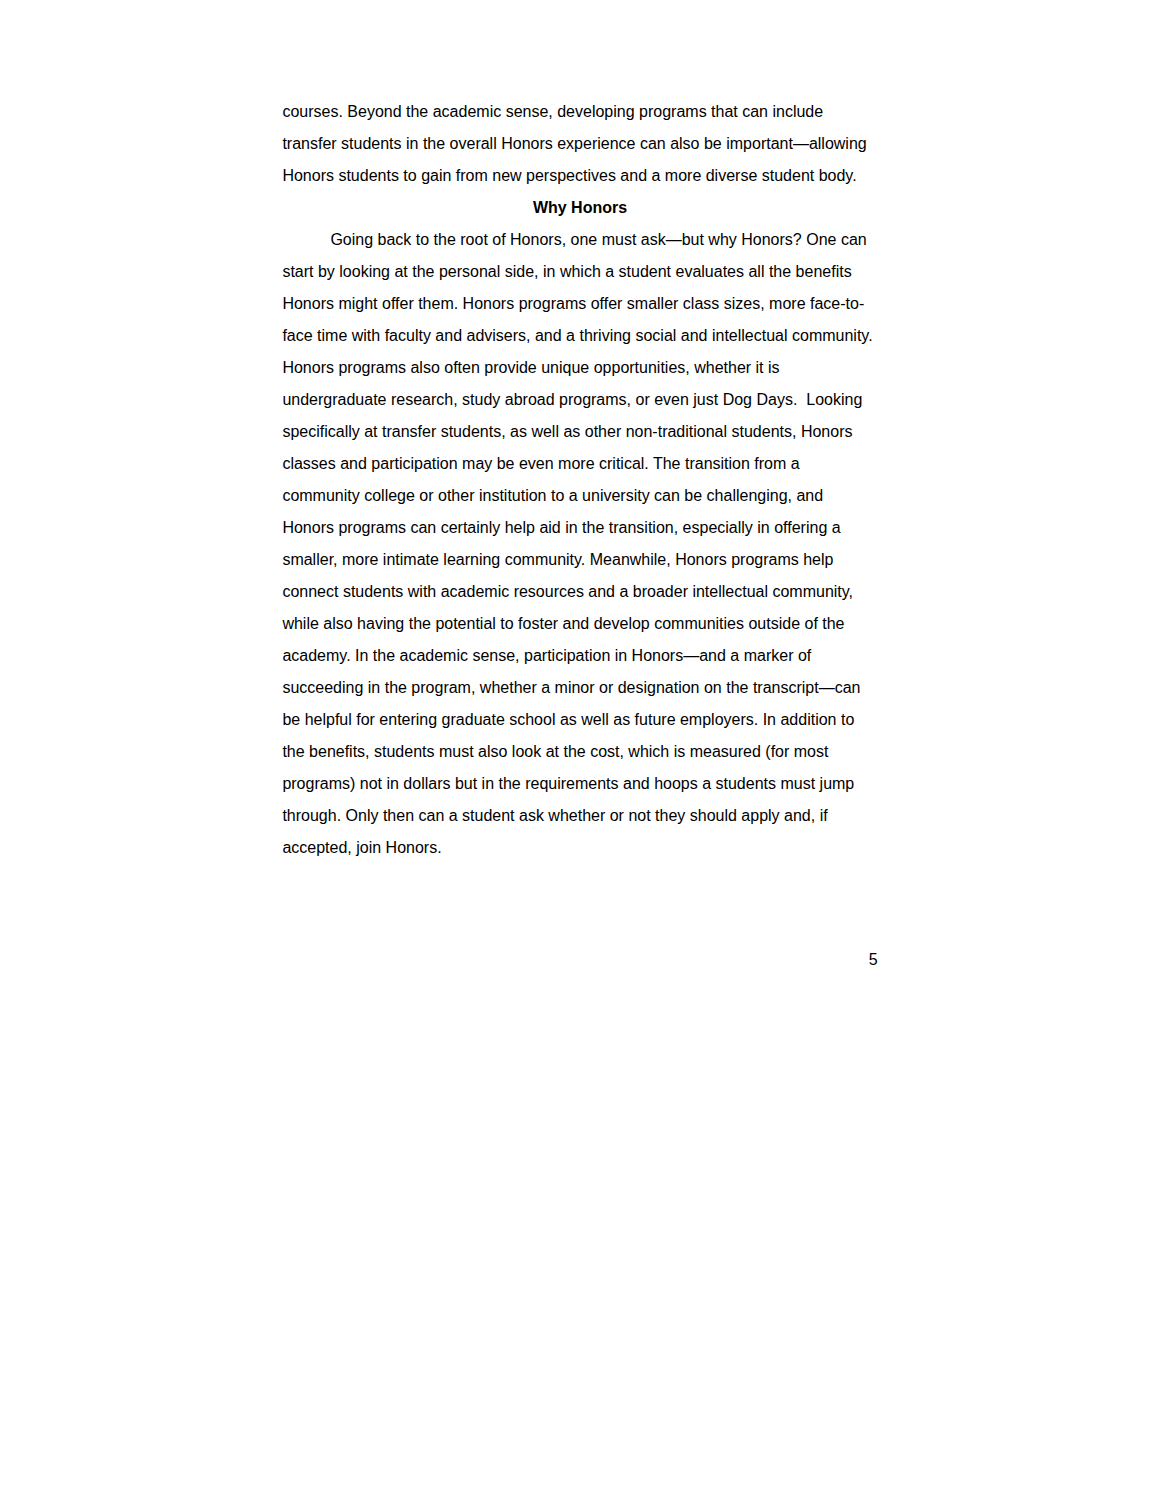courses. Beyond the academic sense, developing programs that can include transfer students in the overall Honors experience can also be important—allowing Honors students to gain from new perspectives and a more diverse student body.
Why Honors
Going back to the root of Honors, one must ask—but why Honors? One can start by looking at the personal side, in which a student evaluates all the benefits Honors might offer them. Honors programs offer smaller class sizes, more face-to-face time with faculty and advisers, and a thriving social and intellectual community. Honors programs also often provide unique opportunities, whether it is undergraduate research, study abroad programs, or even just Dog Days. Looking specifically at transfer students, as well as other non-traditional students, Honors classes and participation may be even more critical. The transition from a community college or other institution to a university can be challenging, and Honors programs can certainly help aid in the transition, especially in offering a smaller, more intimate learning community. Meanwhile, Honors programs help connect students with academic resources and a broader intellectual community, while also having the potential to foster and develop communities outside of the academy. In the academic sense, participation in Honors—and a marker of succeeding in the program, whether a minor or designation on the transcript—can be helpful for entering graduate school as well as future employers. In addition to the benefits, students must also look at the cost, which is measured (for most programs) not in dollars but in the requirements and hoops a students must jump through. Only then can a student ask whether or not they should apply and, if accepted, join Honors.
5